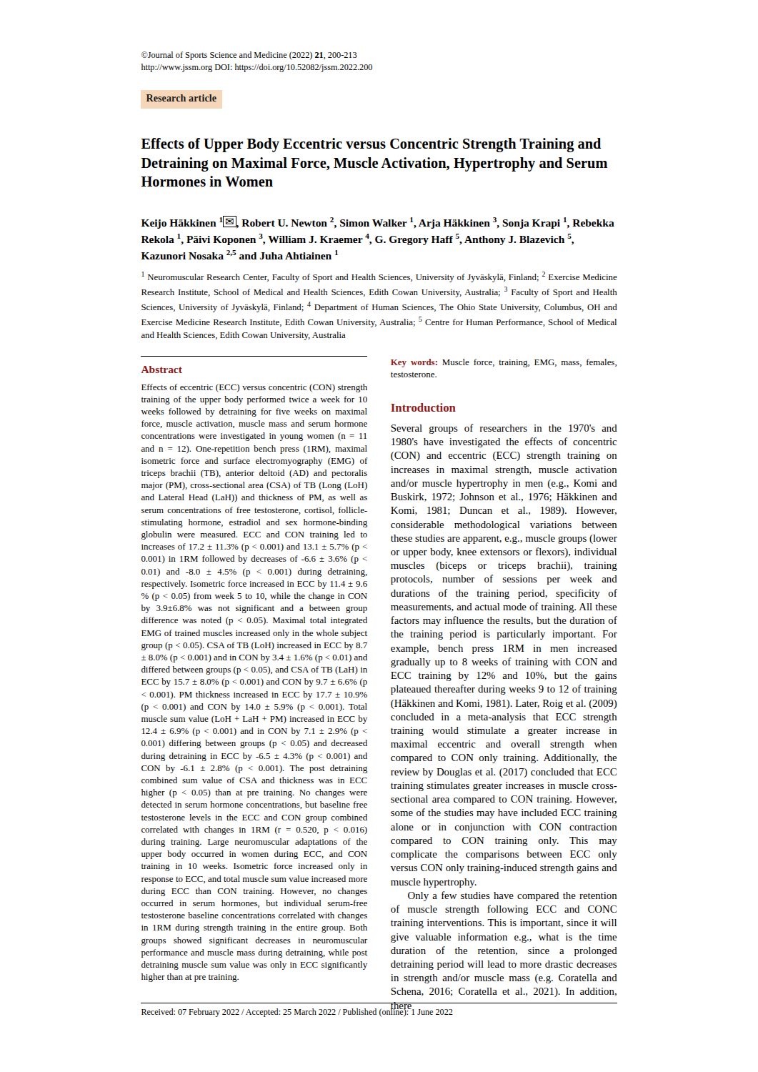©Journal of Sports Science and Medicine (2022) 21, 200-213 http://www.jssm.org DOI: https://doi.org/10.52082/jssm.2022.200
Research article
Effects of Upper Body Eccentric versus Concentric Strength Training and Detraining on Maximal Force, Muscle Activation, Hypertrophy and Serum Hormones in Women
Keijo Häkkinen 1✉, Robert U. Newton 2, Simon Walker 1, Arja Häkkinen 3, Sonja Krapi 1, Rebekka Rekola 1, Päivi Koponen 3, William J. Kraemer 4, G. Gregory Haff 5, Anthony J. Blazevich 5, Kazunori Nosaka 2,5 and Juha Ahtiainen 1
1 Neuromuscular Research Center, Faculty of Sport and Health Sciences, University of Jyväskylä, Finland; 2 Exercise Medicine Research Institute, School of Medical and Health Sciences, Edith Cowan University, Australia; 3 Faculty of Sport and Health Sciences, University of Jyväskylä, Finland; 4 Department of Human Sciences, The Ohio State University, Columbus, OH and Exercise Medicine Research Institute, Edith Cowan University, Australia; 5 Centre for Human Performance, School of Medical and Health Sciences, Edith Cowan University, Australia
Abstract
Effects of eccentric (ECC) versus concentric (CON) strength training of the upper body performed twice a week for 10 weeks followed by detraining for five weeks on maximal force, muscle activation, muscle mass and serum hormone concentrations were investigated in young women (n = 11 and n = 12). One-repetition bench press (1RM), maximal isometric force and surface electromyography (EMG) of triceps brachii (TB), anterior deltoid (AD) and pectoralis major (PM), cross-sectional area (CSA) of TB (Long (LoH) and Lateral Head (LaH)) and thickness of PM, as well as serum concentrations of free testosterone, cortisol, follicle-stimulating hormone, estradiol and sex hormone-binding globulin were measured. ECC and CON training led to increases of 17.2 ± 11.3% (p < 0.001) and 13.1 ± 5.7% (p < 0.001) in 1RM followed by decreases of -6.6 ± 3.6% (p < 0.01) and -8.0 ± 4.5% (p < 0.001) during detraining, respectively. Isometric force increased in ECC by 11.4 ± 9.6 % (p < 0.05) from week 5 to 10, while the change in CON by 3.9±6.8% was not significant and a between group difference was noted (p < 0.05). Maximal total integrated EMG of trained muscles increased only in the whole subject group (p < 0.05). CSA of TB (LoH) increased in ECC by 8.7 ± 8.0% (p < 0.001) and in CON by 3.4 ± 1.6% (p < 0.01) and differed between groups (p < 0.05), and CSA of TB (LaH) in ECC by 15.7 ± 8.0% (p < 0.001) and CON by 9.7 ± 6.6% (p < 0.001). PM thickness increased in ECC by 17.7 ± 10.9% (p < 0.001) and CON by 14.0 ± 5.9% (p < 0.001). Total muscle sum value (LoH + LaH + PM) increased in ECC by 12.4 ± 6.9% (p < 0.001) and in CON by 7.1 ± 2.9% (p < 0.001) differing between groups (p < 0.05) and decreased during detraining in ECC by -6.5 ± 4.3% (p < 0.001) and CON by -6.1 ± 2.8% (p < 0.001). The post detraining combined sum value of CSA and thickness was in ECC higher (p < 0.05) than at pre training. No changes were detected in serum hormone concentrations, but baseline free testosterone levels in the ECC and CON group combined correlated with changes in 1RM (r = 0.520, p < 0.016) during training. Large neuromuscular adaptations of the upper body occurred in women during ECC, and CON training in 10 weeks. Isometric force increased only in response to ECC, and total muscle sum value increased more during ECC than CON training. However, no changes occurred in serum hormones, but individual serum-free testosterone baseline concentrations correlated with changes in 1RM during strength training in the entire group. Both groups showed significant decreases in neuromuscular performance and muscle mass during detraining, while post detraining muscle sum value was only in ECC significantly higher than at pre training.
Key words: Muscle force, training, EMG, mass, females, testosterone.
Introduction
Several groups of researchers in the 1970's and 1980's have investigated the effects of concentric (CON) and eccentric (ECC) strength training on increases in maximal strength, muscle activation and/or muscle hypertrophy in men (e.g., Komi and Buskirk, 1972; Johnson et al., 1976; Häkkinen and Komi, 1981; Duncan et al., 1989). However, considerable methodological variations between these studies are apparent, e.g., muscle groups (lower or upper body, knee extensors or flexors), individual muscles (biceps or triceps brachii), training protocols, number of sessions per week and durations of the training period, specificity of measurements, and actual mode of training. All these factors may influence the results, but the duration of the training period is particularly important. For example, bench press 1RM in men increased gradually up to 8 weeks of training with CON and ECC training by 12% and 10%, but the gains plateaued thereafter during weeks 9 to 12 of training (Häkkinen and Komi, 1981). Later, Roig et al. (2009) concluded in a meta-analysis that ECC strength training would stimulate a greater increase in maximal eccentric and overall strength when compared to CON only training. Additionally, the review by Douglas et al. (2017) concluded that ECC training stimulates greater increases in muscle cross-sectional area compared to CON training. However, some of the studies may have included ECC training alone or in conjunction with CON contraction compared to CON training only. This may complicate the comparisons between ECC only versus CON only training-induced strength gains and muscle hypertrophy.
Only a few studies have compared the retention of muscle strength following ECC and CONC training interventions. This is important, since it will give valuable information e.g., what is the time duration of the retention, since a prolonged detraining period will lead to more drastic decreases in strength and/or muscle mass (e.g. Coratella and Schena, 2016; Coratella et al., 2021). In addition, there
Received: 07 February 2022 / Accepted: 25 March 2022 / Published (online): 1 June 2022